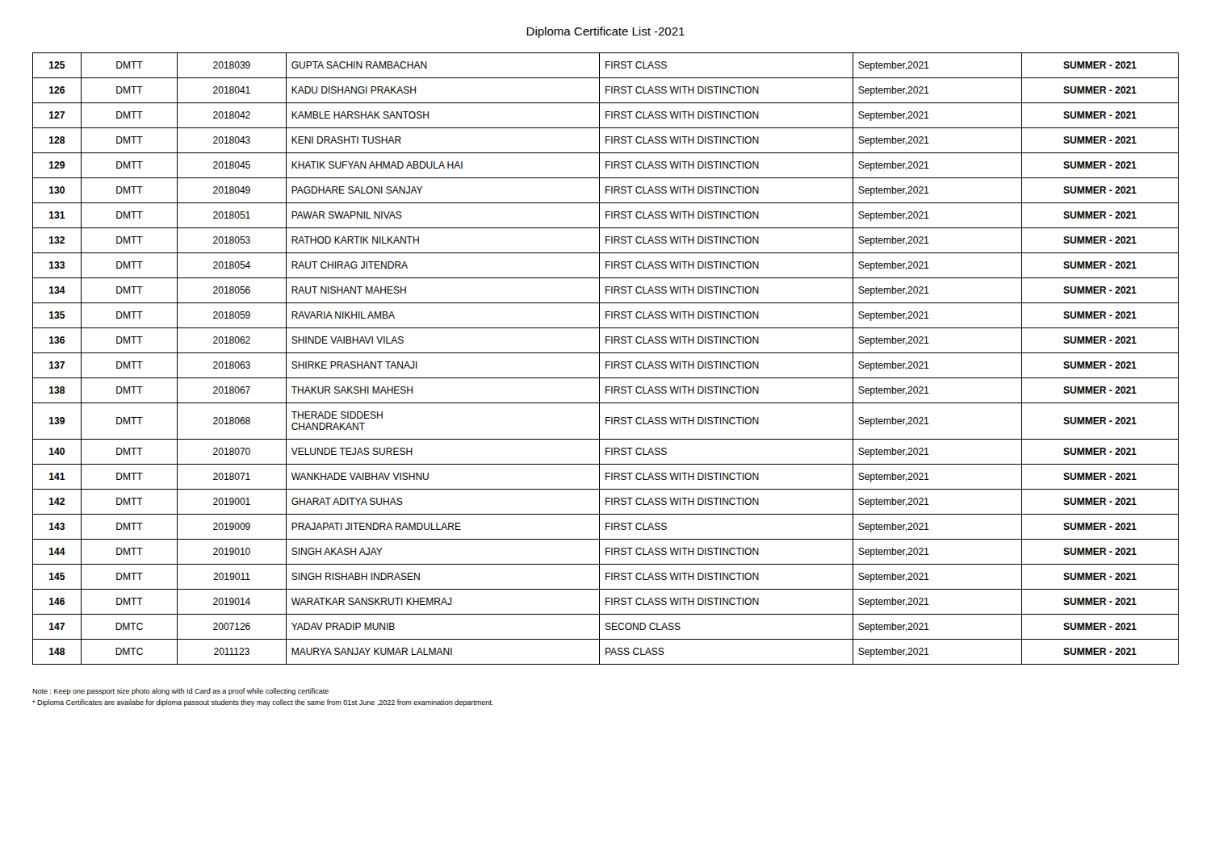Diploma Certificate List -2021
| 125 | DMTT | 2018039 | GUPTA SACHIN RAMBACHAN | FIRST CLASS | September,2021 | SUMMER - 2021 |
| 126 | DMTT | 2018041 | KADU DISHANGI PRAKASH | FIRST CLASS WITH DISTINCTION | September,2021 | SUMMER - 2021 |
| 127 | DMTT | 2018042 | KAMBLE HARSHAK SANTOSH | FIRST CLASS WITH DISTINCTION | September,2021 | SUMMER - 2021 |
| 128 | DMTT | 2018043 | KENI DRASHTI TUSHAR | FIRST CLASS WITH DISTINCTION | September,2021 | SUMMER - 2021 |
| 129 | DMTT | 2018045 | KHATIK SUFYAN AHMAD ABDULA HAI | FIRST CLASS WITH DISTINCTION | September,2021 | SUMMER - 2021 |
| 130 | DMTT | 2018049 | PAGDHARE SALONI SANJAY | FIRST CLASS WITH DISTINCTION | September,2021 | SUMMER - 2021 |
| 131 | DMTT | 2018051 | PAWAR SWAPNIL NIVAS | FIRST CLASS WITH DISTINCTION | September,2021 | SUMMER - 2021 |
| 132 | DMTT | 2018053 | RATHOD KARTIK NILKANTH | FIRST CLASS WITH DISTINCTION | September,2021 | SUMMER - 2021 |
| 133 | DMTT | 2018054 | RAUT CHIRAG JITENDRA | FIRST CLASS WITH DISTINCTION | September,2021 | SUMMER - 2021 |
| 134 | DMTT | 2018056 | RAUT NISHANT MAHESH | FIRST CLASS WITH DISTINCTION | September,2021 | SUMMER - 2021 |
| 135 | DMTT | 2018059 | RAVARIA NIKHIL AMBA | FIRST CLASS WITH DISTINCTION | September,2021 | SUMMER - 2021 |
| 136 | DMTT | 2018062 | SHINDE VAIBHAVI VILAS | FIRST CLASS WITH DISTINCTION | September,2021 | SUMMER - 2021 |
| 137 | DMTT | 2018063 | SHIRKE PRASHANT TANAJI | FIRST CLASS WITH DISTINCTION | September,2021 | SUMMER - 2021 |
| 138 | DMTT | 2018067 | THAKUR SAKSHI MAHESH | FIRST CLASS WITH DISTINCTION | September,2021 | SUMMER - 2021 |
| 139 | DMTT | 2018068 | THERADE SIDDESH CHANDRAKANT | FIRST CLASS WITH DISTINCTION | September,2021 | SUMMER - 2021 |
| 140 | DMTT | 2018070 | VELUNDE TEJAS SURESH | FIRST CLASS | September,2021 | SUMMER - 2021 |
| 141 | DMTT | 2018071 | WANKHADE VAIBHAV VISHNU | FIRST CLASS WITH DISTINCTION | September,2021 | SUMMER - 2021 |
| 142 | DMTT | 2019001 | GHARAT ADITYA SUHAS | FIRST CLASS WITH DISTINCTION | September,2021 | SUMMER - 2021 |
| 143 | DMTT | 2019009 | PRAJAPATI JITENDRA RAMDULLARE | FIRST CLASS | September,2021 | SUMMER - 2021 |
| 144 | DMTT | 2019010 | SINGH AKASH AJAY | FIRST CLASS WITH DISTINCTION | September,2021 | SUMMER - 2021 |
| 145 | DMTT | 2019011 | SINGH RISHABH INDRASEN | FIRST CLASS WITH DISTINCTION | September,2021 | SUMMER - 2021 |
| 146 | DMTT | 2019014 | WARATKAR SANSKRUTI KHEMRAJ | FIRST CLASS WITH DISTINCTION | September,2021 | SUMMER - 2021 |
| 147 | DMTC | 2007126 | YADAV PRADIP MUNIB | SECOND CLASS | September,2021 | SUMMER - 2021 |
| 148 | DMTC | 2011123 | MAURYA SANJAY KUMAR LALMANI | PASS CLASS | September,2021 | SUMMER - 2021 |
Note : Keep one passport size photo along with Id Card as a proof while collecting certificate
* Diploma Certificates are availabe for diploma passout students they may collect the same from 01st June ,2022 from examination department.